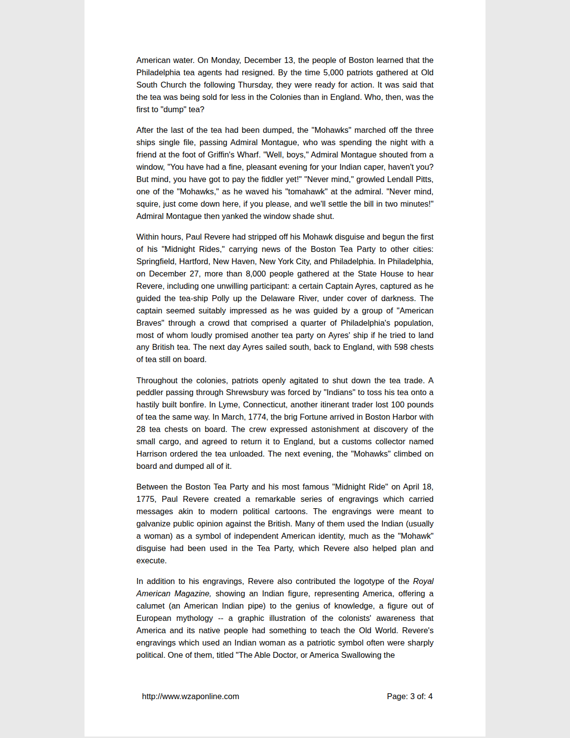American water. On Monday, December 13, the people of Boston learned that the Philadelphia tea agents had resigned. By the time 5,000 patriots gathered at Old South Church the following Thursday, they were ready for action. It was said that the tea was being sold for less in the Colonies than in England. Who, then, was the first to "dump" tea?
After the last of the tea had been dumped, the "Mohawks" marched off the three ships single file, passing Admiral Montague, who was spending the night with a friend at the foot of Griffin's Wharf. "Well, boys," Admiral Montague shouted from a window, "You have had a fine, pleasant evening for your Indian caper, haven't you? But mind, you have got to pay the fiddler yet!" "Never mind," growled Lendall Pitts, one of the "Mohawks," as he waved his "tomahawk" at the admiral. "Never mind, squire, just come down here, if you please, and we'll settle the bill in two minutes!" Admiral Montague then yanked the window shade shut.
Within hours, Paul Revere had stripped off his Mohawk disguise and begun the first of his "Midnight Rides," carrying news of the Boston Tea Party to other cities: Springfield, Hartford, New Haven, New York City, and Philadelphia. In Philadelphia, on December 27, more than 8,000 people gathered at the State House to hear Revere, including one unwilling participant: a certain Captain Ayres, captured as he guided the tea-ship Polly up the Delaware River, under cover of darkness. The captain seemed suitably impressed as he was guided by a group of "American Braves" through a crowd that comprised a quarter of Philadelphia's population, most of whom loudly promised another tea party on Ayres' ship if he tried to land any British tea. The next day Ayres sailed south, back to England, with 598 chests of tea still on board.
Throughout the colonies, patriots openly agitated to shut down the tea trade. A peddler passing through Shrewsbury was forced by "Indians" to toss his tea onto a hastily built bonfire. In Lyme, Connecticut, another itinerant trader lost 100 pounds of tea the same way. In March, 1774, the brig Fortune arrived in Boston Harbor with 28 tea chests on board. The crew expressed astonishment at discovery of the small cargo, and agreed to return it to England, but a customs collector named Harrison ordered the tea unloaded. The next evening, the "Mohawks" climbed on board and dumped all of it.
Between the Boston Tea Party and his most famous "Midnight Ride" on April 18, 1775, Paul Revere created a remarkable series of engravings which carried messages akin to modern political cartoons. The engravings were meant to galvanize public opinion against the British. Many of them used the Indian (usually a woman) as a symbol of independent American identity, much as the "Mohawk" disguise had been used in the Tea Party, which Revere also helped plan and execute.
In addition to his engravings, Revere also contributed the logotype of the Royal American Magazine, showing an Indian figure, representing America, offering a calumet (an American Indian pipe) to the genius of knowledge, a figure out of European mythology -- a graphic illustration of the colonists' awareness that America and its native people had something to teach the Old World. Revere's engravings which used an Indian woman as a patriotic symbol often were sharply political. One of them, titled "The Able Doctor, or America Swallowing the
http://www.wzaponline.com Page: 3 of: 4